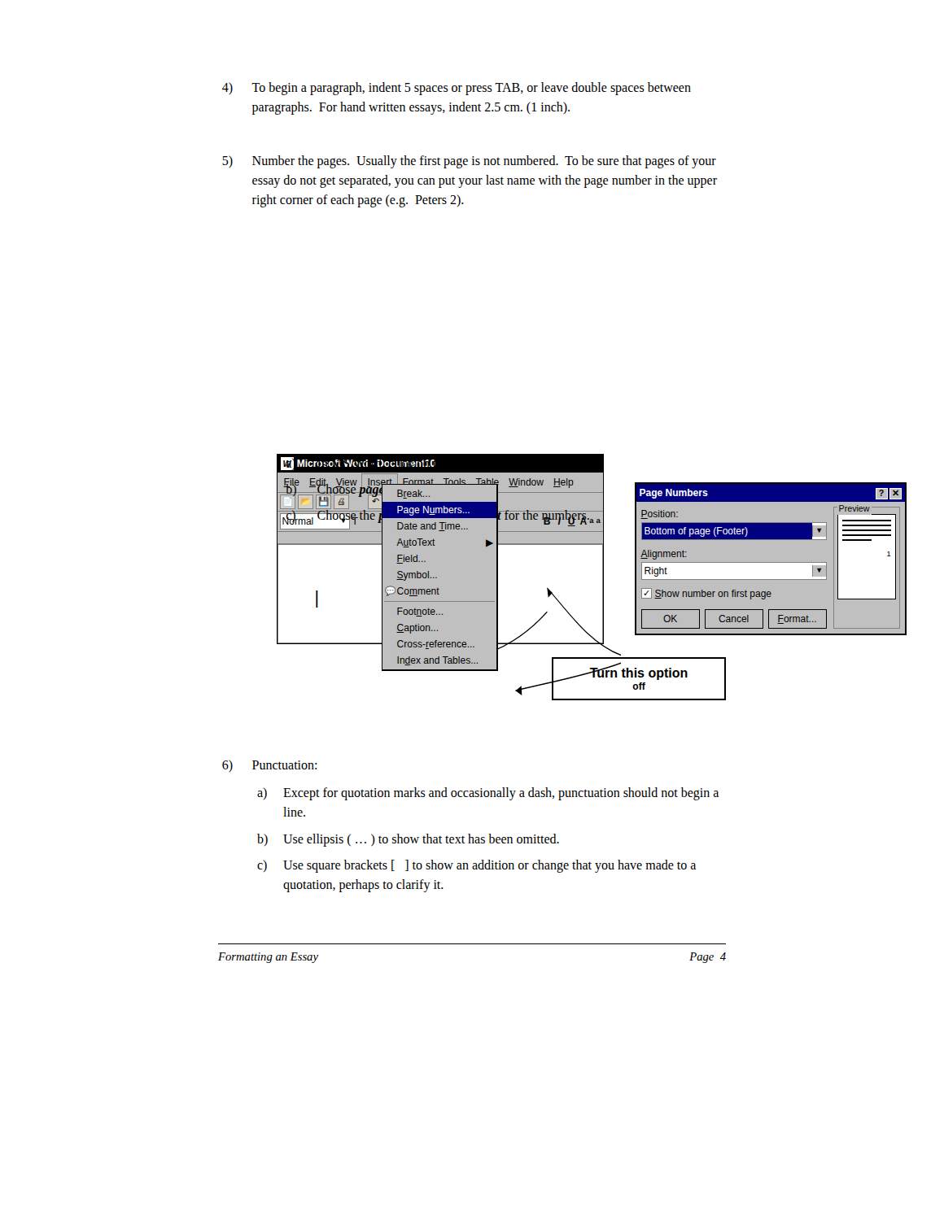4) To begin a paragraph, indent 5 spaces or press TAB, or leave double spaces between paragraphs. For hand written essays, indent 2.5 cm. (1 inch).
5) Number the pages. Usually the first page is not numbered. To be sure that pages of your essay do not get separated, you can put your last name with the page number in the upper right corner of each page (e.g. Peters 2).
WMicrosoft Word - Document10
File Edit View Insert Format Tools Table Window Help
📄 📂 💾 🖨 ↶ ↷ 🔍 ❓
Normal▼ T B I U Aaa
|
Break...
Page Numbers...
Date and Time...
AutoText▶
Field...
Symbol...
💬Comment
Footnote...
Caption...
Cross-reference...
Index and Tables...
Page Numbers ?✕
Position:
Bottom of page (Footer) ▼
Alignment:
Right ▼
✓ Show number on first page
OK Cancel Format...
Preview
1
Turn this optionoff
a) In MS Word, click on the Insert Menu.
b) Choose page numbers
c) Choose the position and alignment for the numbers.
6) Punctuation:
a) Except for quotation marks and occasionally a dash, punctuation should not begin a line.
b) Use ellipsis ( … ) to show that text has been omitted.
c) Use square brackets [ ] to show an addition or change that you have made to a quotation, perhaps to clarify it.
Formatting an Essay Page 4